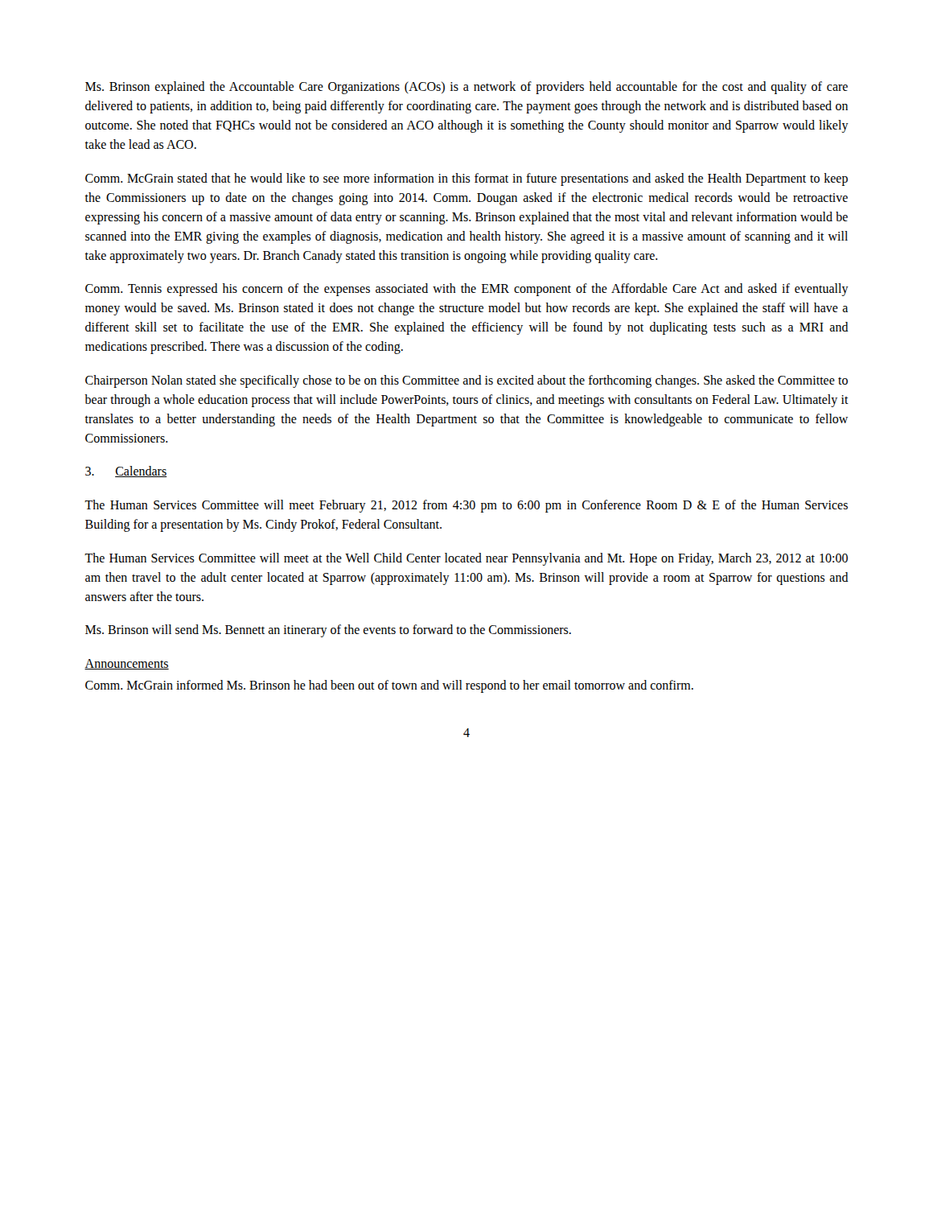Ms. Brinson explained the Accountable Care Organizations (ACOs) is a network of providers held accountable for the cost and quality of care delivered to patients, in addition to, being paid differently for coordinating care. The payment goes through the network and is distributed based on outcome. She noted that FQHCs would not be considered an ACO although it is something the County should monitor and Sparrow would likely take the lead as ACO.
Comm. McGrain stated that he would like to see more information in this format in future presentations and asked the Health Department to keep the Commissioners up to date on the changes going into 2014. Comm. Dougan asked if the electronic medical records would be retroactive expressing his concern of a massive amount of data entry or scanning. Ms. Brinson explained that the most vital and relevant information would be scanned into the EMR giving the examples of diagnosis, medication and health history. She agreed it is a massive amount of scanning and it will take approximately two years. Dr. Branch Canady stated this transition is ongoing while providing quality care.
Comm. Tennis expressed his concern of the expenses associated with the EMR component of the Affordable Care Act and asked if eventually money would be saved. Ms. Brinson stated it does not change the structure model but how records are kept. She explained the staff will have a different skill set to facilitate the use of the EMR. She explained the efficiency will be found by not duplicating tests such as a MRI and medications prescribed. There was a discussion of the coding.
Chairperson Nolan stated she specifically chose to be on this Committee and is excited about the forthcoming changes. She asked the Committee to bear through a whole education process that will include PowerPoints, tours of clinics, and meetings with consultants on Federal Law. Ultimately it translates to a better understanding the needs of the Health Department so that the Committee is knowledgeable to communicate to fellow Commissioners.
3. Calendars
The Human Services Committee will meet February 21, 2012 from 4:30 pm to 6:00 pm in Conference Room D & E of the Human Services Building for a presentation by Ms. Cindy Prokof, Federal Consultant.
The Human Services Committee will meet at the Well Child Center located near Pennsylvania and Mt. Hope on Friday, March 23, 2012 at 10:00 am then travel to the adult center located at Sparrow (approximately 11:00 am). Ms. Brinson will provide a room at Sparrow for questions and answers after the tours.
Ms. Brinson will send Ms. Bennett an itinerary of the events to forward to the Commissioners.
Announcements
Comm. McGrain informed Ms. Brinson he had been out of town and will respond to her email tomorrow and confirm.
4